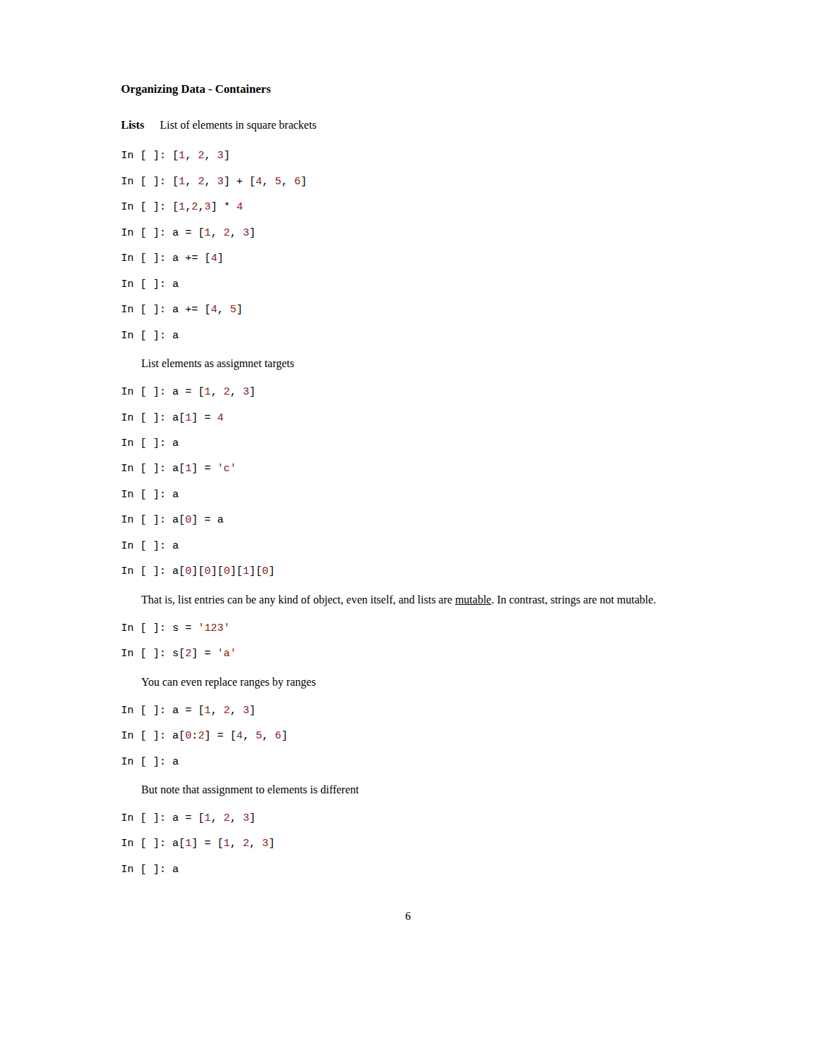Organizing Data - Containers
Lists List of elements in square brackets
In [ ]: [1, 2, 3]
In [ ]: [1, 2, 3] + [4, 5, 6]
In [ ]: [1,2,3] * 4
In [ ]: a = [1, 2, 3]
In [ ]: a += [4]
In [ ]: a
In [ ]: a += [4, 5]
In [ ]: a
List elements as assigmnet targets
In [ ]: a = [1, 2, 3]
In [ ]: a[1] = 4
In [ ]: a
In [ ]: a[1] = 'c'
In [ ]: a
In [ ]: a[0] = a
In [ ]: a
In [ ]: a[0][0][0][1][0]
That is, list entries can be any kind of object, even itself, and lists are mutable. In contrast, strings are not mutable.
In [ ]: s = '123'
In [ ]: s[2] = 'a'
You can even replace ranges by ranges
In [ ]: a = [1, 2, 3]
In [ ]: a[0:2] = [4, 5, 6]
In [ ]: a
But note that assignment to elements is different
In [ ]: a = [1, 2, 3]
In [ ]: a[1] = [1, 2, 3]
In [ ]: a
6